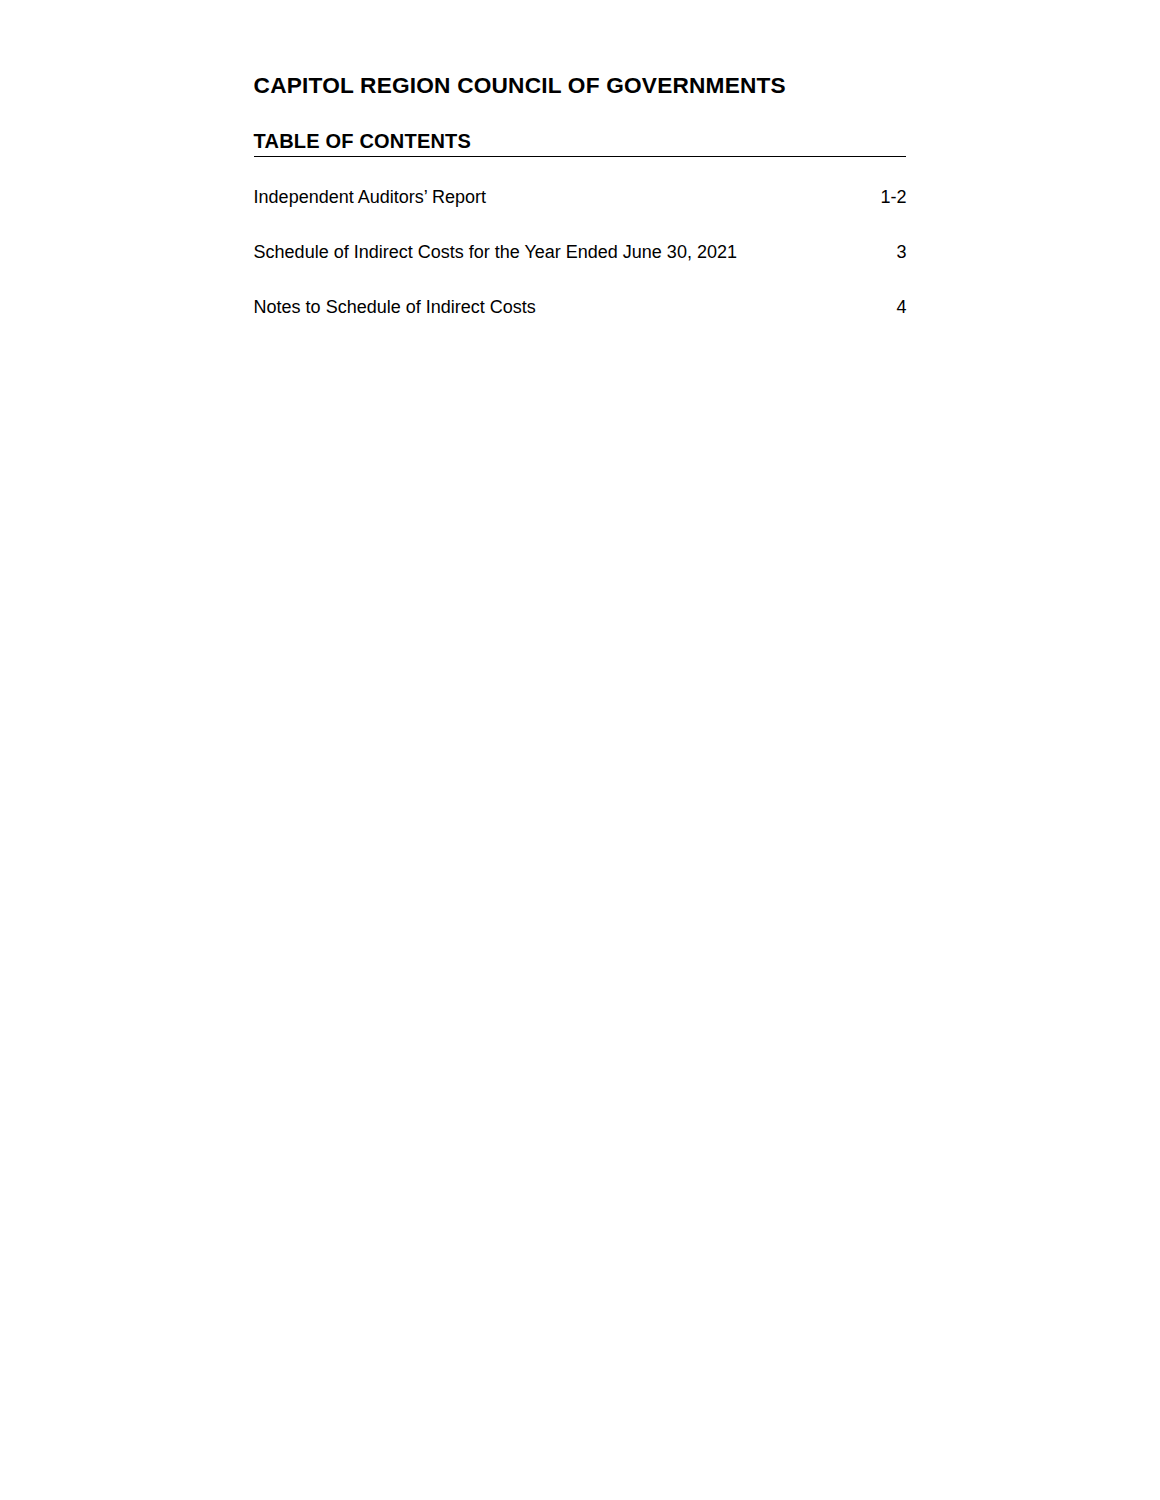CAPITOL REGION COUNCIL OF GOVERNMENTS
TABLE OF CONTENTS
Independent Auditors’ Report 1-2
Schedule of Indirect Costs for the Year Ended June 30, 2021 3
Notes to Schedule of Indirect Costs 4